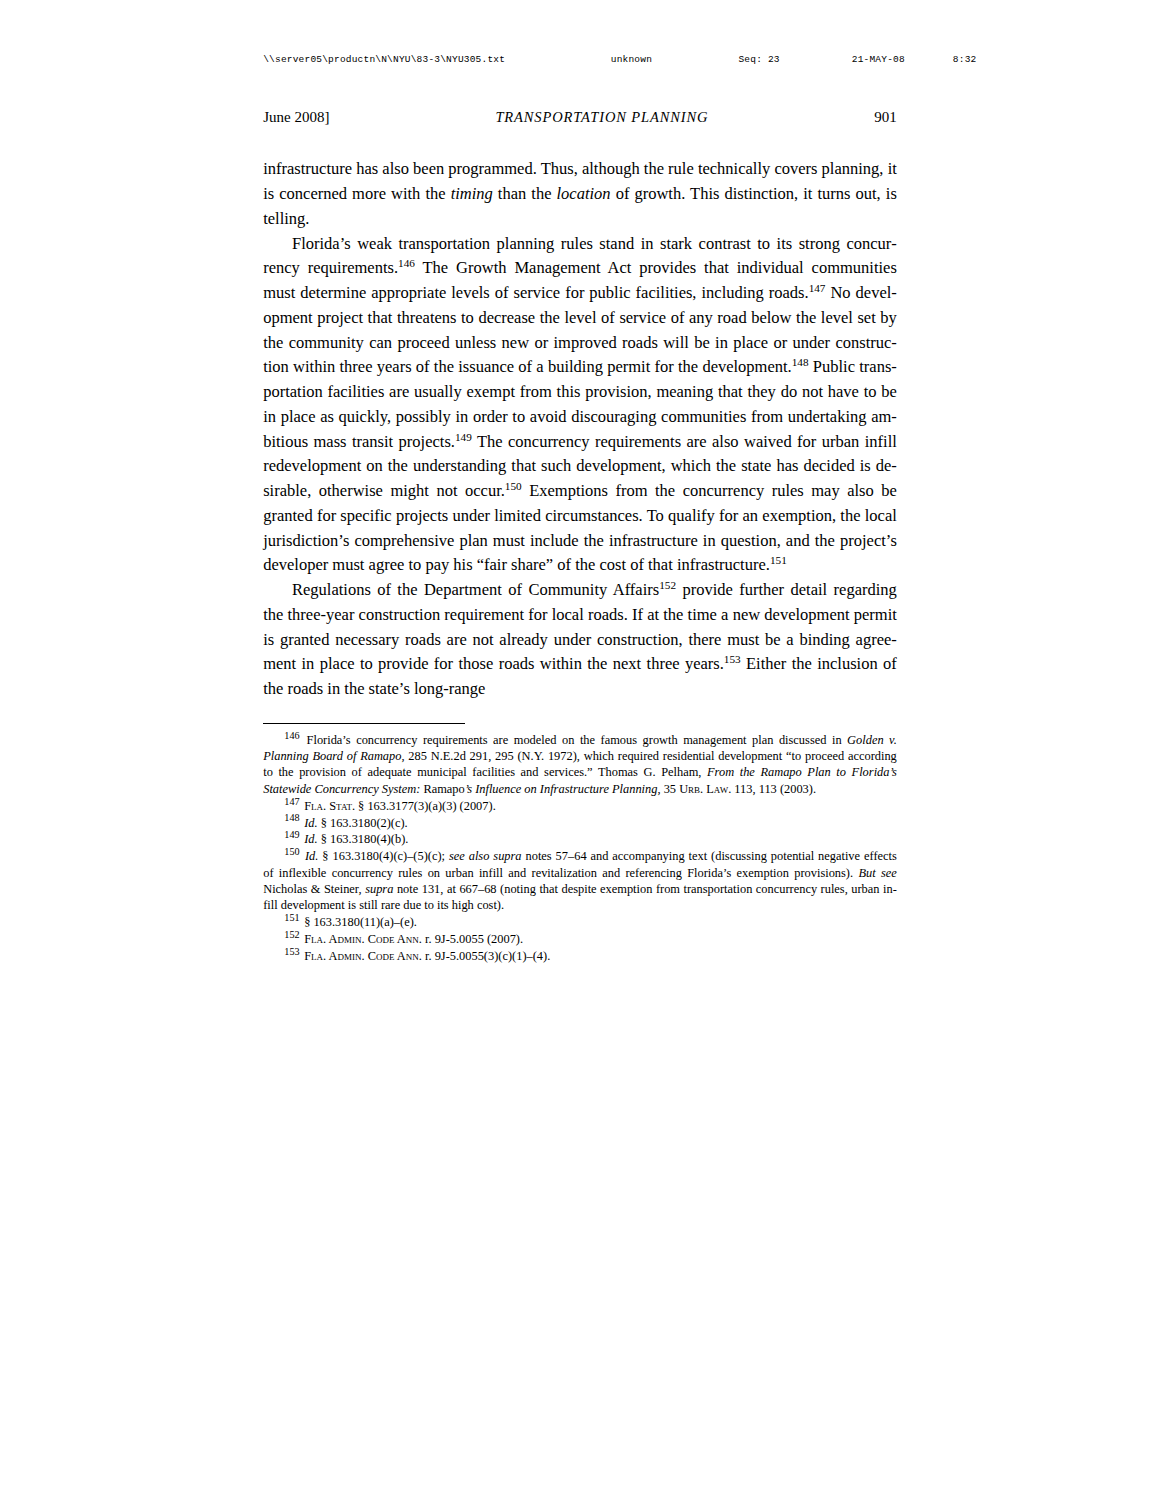\\server05\productn\N\NYU\83-3\NYU305.txt unknown Seq: 23 21-MAY-08 8:32
June 2008] Transportation Planning 901
infrastructure has also been programmed. Thus, although the rule technically covers planning, it is concerned more with the timing than the location of growth. This distinction, it turns out, is telling.
Florida’s weak transportation planning rules stand in stark contrast to its strong concurrency requirements.146 The Growth Management Act provides that individual communities must determine appropriate levels of service for public facilities, including roads.147 No development project that threatens to decrease the level of service of any road below the level set by the community can proceed unless new or improved roads will be in place or under construction within three years of the issuance of a building permit for the development.148 Public transportation facilities are usually exempt from this provision, meaning that they do not have to be in place as quickly, possibly in order to avoid discouraging communities from undertaking ambitious mass transit projects.149 The concurrency requirements are also waived for urban infill redevelopment on the understanding that such development, which the state has decided is desirable, otherwise might not occur.150 Exemptions from the concurrency rules may also be granted for specific projects under limited circumstances. To qualify for an exemption, the local jurisdiction’s comprehensive plan must include the infrastructure in question, and the project’s developer must agree to pay his “fair share” of the cost of that infrastructure.151
Regulations of the Department of Community Affairs152 provide further detail regarding the three-year construction requirement for local roads. If at the time a new development permit is granted necessary roads are not already under construction, there must be a binding agreement in place to provide for those roads within the next three years.153 Either the inclusion of the roads in the state’s long-range
146 Florida’s concurrency requirements are modeled on the famous growth management plan discussed in Golden v. Planning Board of Ramapo, 285 N.E.2d 291, 295 (N.Y. 1972), which required residential development “to proceed according to the provision of adequate municipal facilities and services.” Thomas G. Pelham, From the Ramapo Plan to Florida’s Statewide Concurrency System: Ramapo’s Influence on Infrastructure Planning, 35 Urb. Law. 113, 113 (2003).
147 Fla. Stat. § 163.3177(3)(a)(3) (2007).
148 Id. § 163.3180(2)(c).
149 Id. § 163.3180(4)(b).
150 Id. § 163.3180(4)(c)–(5)(c); see also supra notes 57–64 and accompanying text (discussing potential negative effects of inflexible concurrency rules on urban infill and revitalization and referencing Florida’s exemption provisions). But see Nicholas & Steiner, supra note 131, at 667–68 (noting that despite exemption from transportation concurrency rules, urban infill development is still rare due to its high cost).
151 § 163.3180(11)(a)–(e).
152 Fla. Admin. Code Ann. r. 9J-5.0055 (2007).
153 Fla. Admin. Code Ann. r. 9J-5.0055(3)(c)(1)–(4).